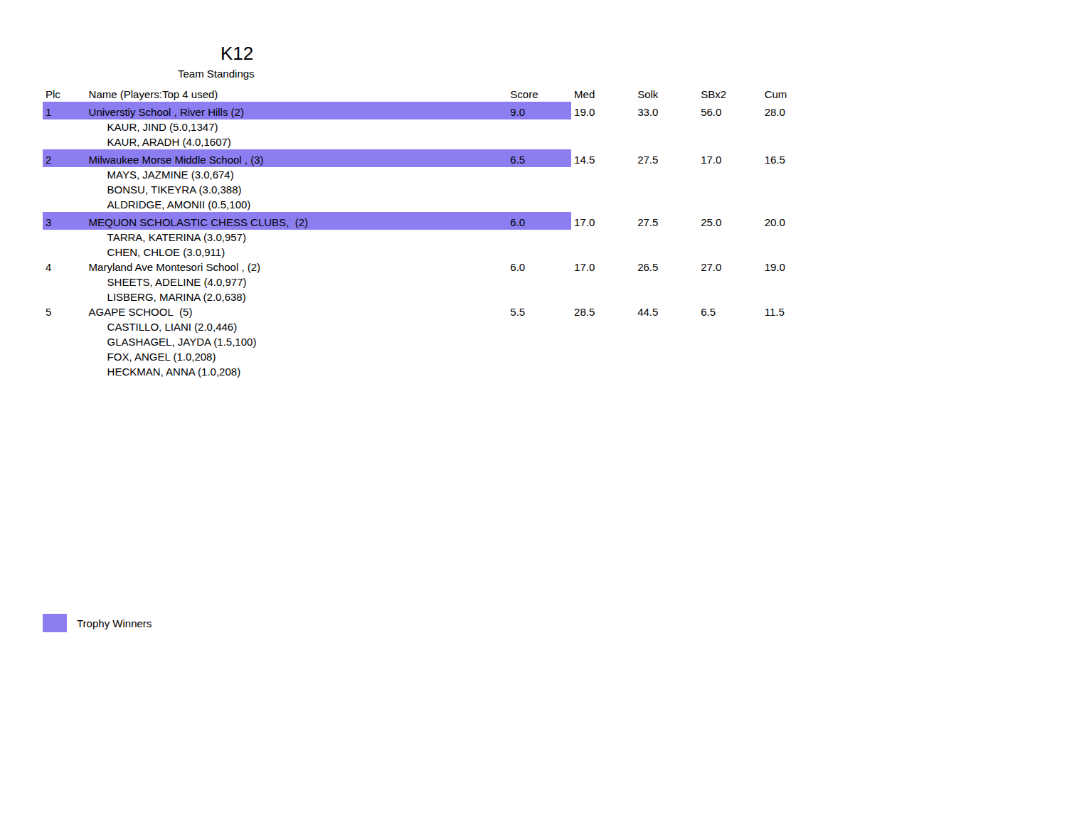K12
Team Standings
| Plc | Name (Players:Top 4 used) | Score | Med | Solk | SBx2 | Cum |
| --- | --- | --- | --- | --- | --- | --- |
| 1 | Universtiy School , River Hills (2) | 9.0 | 19.0 | 33.0 | 56.0 | 28.0 |
| | KAUR, JIND (5.0,1347) | |
| | KAUR, ARADH (4.0,1607) | |
| 2 | Milwaukee Morse Middle School , (3) | 6.5 | 14.5 | 27.5 | 17.0 | 16.5 |
| | MAYS, JAZMINE (3.0,674) | |
| | BONSU, TIKEYRA (3.0,388) | |
| | ALDRIDGE, AMONII (0.5,100) | |
| 3 | MEQUON SCHOLASTIC CHESS CLUBS, (2) | 6.0 | 17.0 | 27.5 | 25.0 | 20.0 |
| | TARRA, KATERINA (3.0,957) | |
| | CHEN, CHLOE (3.0,911) | |
| 4 | Maryland Ave Montesori School , (2) | 6.0 | 17.0 | 26.5 | 27.0 | 19.0 |
| | SHEETS, ADELINE (4.0,977) | |
| | LISBERG, MARINA (2.0,638) | |
| 5 | AGAPE SCHOOL (5) | 5.5 | 28.5 | 44.5 | 6.5 | 11.5 |
| | CASTILLO, LIANI (2.0,446) | |
| | GLASHAGEL, JAYDA (1.5,100) | |
| | FOX, ANGEL (1.0,208) | |
| | HECKMAN, ANNA (1.0,208) | |
Trophy Winners